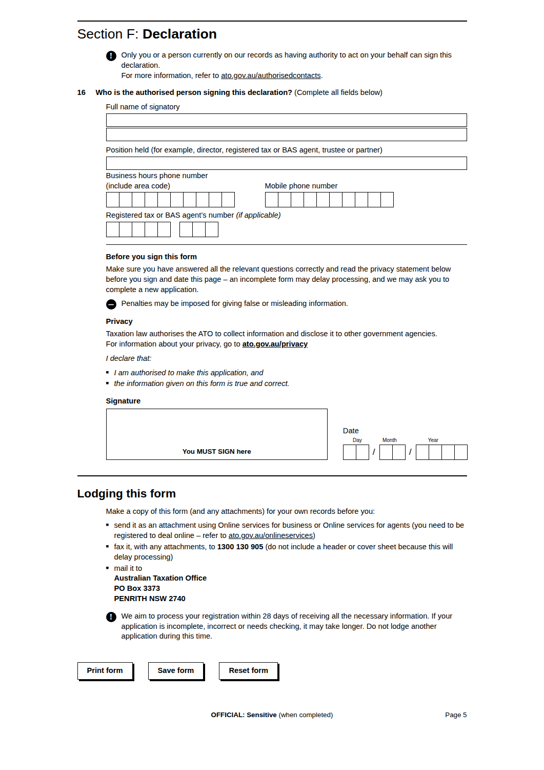Section F: Declaration
!
Only you or a person currently on our records as having authority to act on your behalf can sign this declaration.
For more information, refer to ato.gov.au/authorisedcontacts.
16
Who is the authorised person signing this declaration? (Complete all fields below)
Full name of signatory
Position held (for example, director, registered tax or BAS agent, trustee or partner)
Business hours phone number
(include area code)
Mobile phone number
Registered tax or BAS agent’s number (if applicable)
Before you sign this form
Make sure you have answered all the relevant questions correctly and read the privacy statement below before you sign and date this page – an incomplete form may delay processing, and we may ask you to complete a new application.
–
Penalties may be imposed for giving false or misleading information.
Privacy
Taxation law authorises the ATO to collect information and disclose it to other government agencies.
For information about your privacy, go to ato.gov.au/privacy
I declare that:
I am authorised to make this application, and
the information given on this form is true and correct.
Signature
You MUST SIGN here
Date
Day Month Year
/
/
Lodging this form
Make a copy of this form (and any attachments) for your own records before you:
send it as an attachment using Online services for business or Online services for agents (you need to be registered to deal online – refer to ato.gov.au/onlineservices)
fax it, with any attachments, to 1300 130 905 (do not include a header or cover sheet because this will delay processing)
mail it to
Australian Taxation Office
PO Box 3373
PENRITH NSW 2740
!
We aim to process your registration within 28 days of receiving all the necessary information. If your application is incomplete, incorrect or needs checking, it may take longer. Do not lodge another application during this time.
Print form Save form Reset form
OFFICIAL: Sensitive (when completed)
Page 5